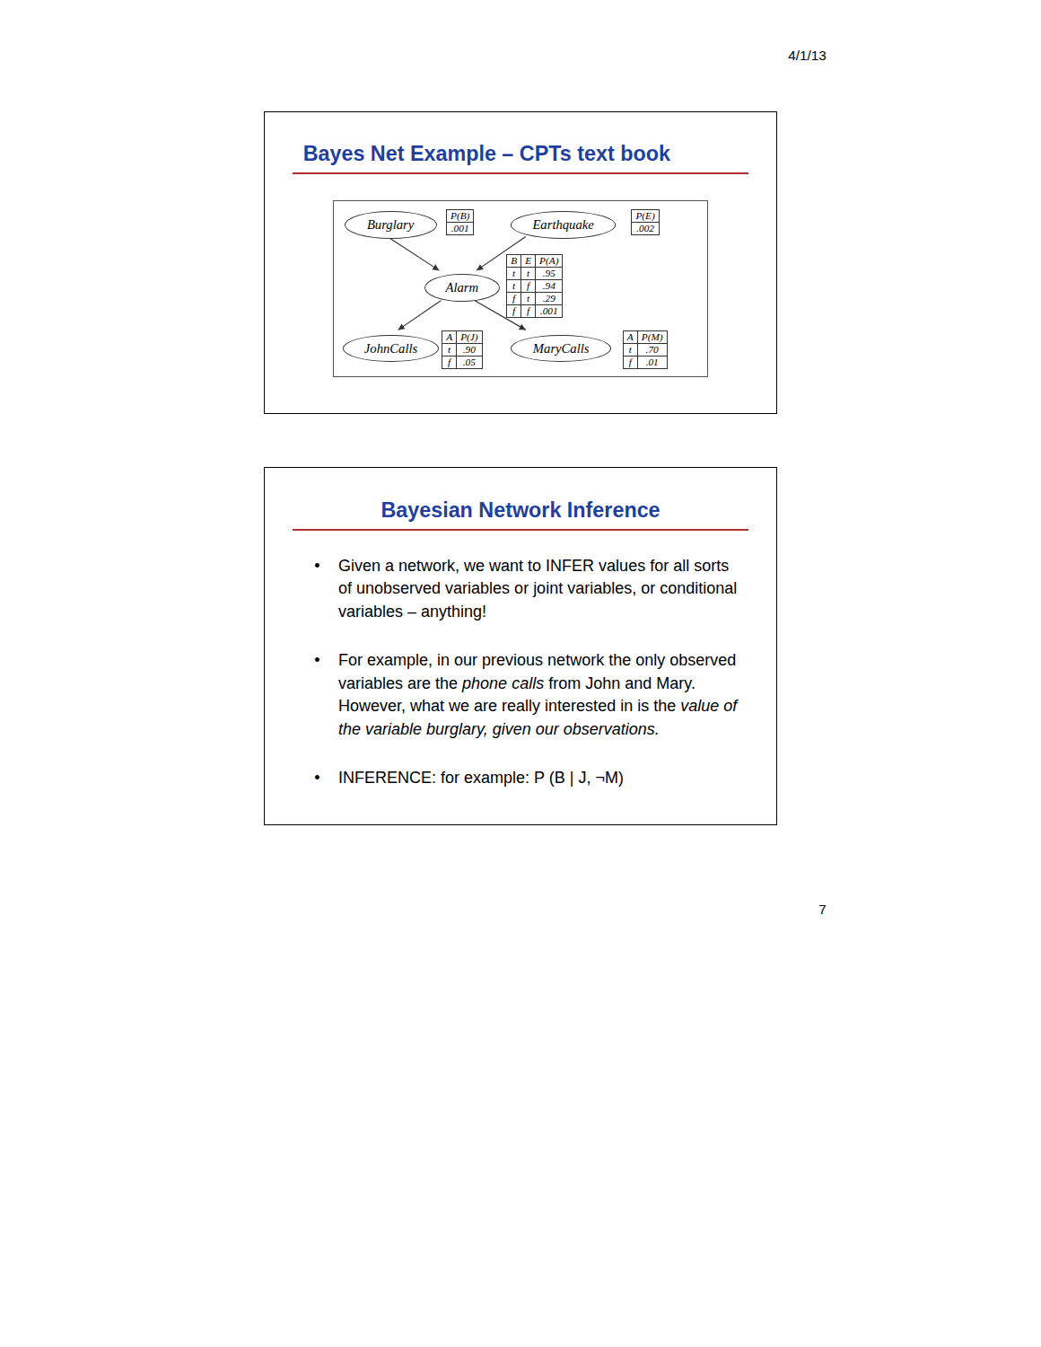4/1/13
Bayes Net Example – CPTs text book
Burglary
Earthquake
Alarm
JohnCalls
MaryCalls
| P(B) |
| --- |
| .001 |
| P(E) |
| --- |
| .002 |
| B | E | P(A) |
| --- | --- | --- |
| t | t | .95 |
| t | f | .94 |
| f | t | .29 |
| f | f | .001 |
| A | P(J) |
| --- | --- |
| t | .90 |
| f | .05 |
| A | P(M) |
| --- | --- |
| t | .70 |
| f | .01 |
Bayesian Network Inference
Given a network, we want to INFER values for all sorts of unobserved variables or joint variables, or conditional variables – anything!
For example, in our previous network the only observed variables are the phone calls from John and Mary. However, what we are really interested in is the value of the variable burglary, given our observations.
INFERENCE: for example: P (B | J, ¬M)
7